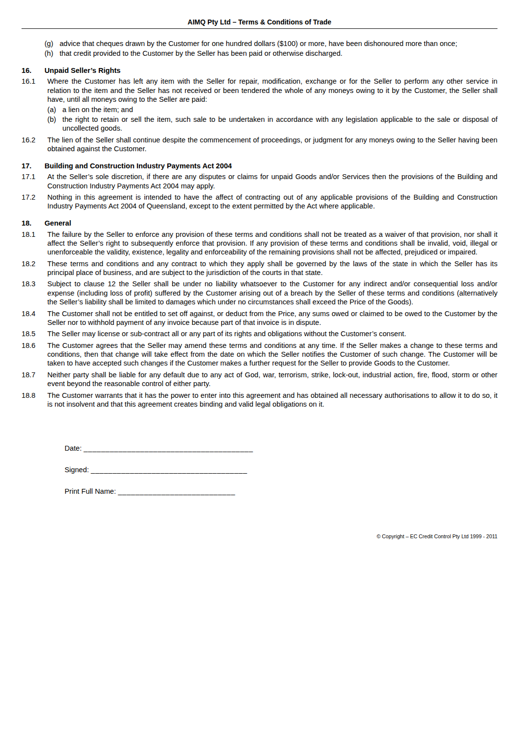AIMQ Pty Ltd – Terms & Conditions of Trade
(g) advice that cheques drawn by the Customer for one hundred dollars ($100) or more, have been dishonoured more than once;
(h) that credit provided to the Customer by the Seller has been paid or otherwise discharged.
16. Unpaid Seller’s Rights
16.1 Where the Customer has left any item with the Seller for repair, modification, exchange or for the Seller to perform any other service in relation to the item and the Seller has not received or been tendered the whole of any moneys owing to it by the Customer, the Seller shall have, until all moneys owing to the Seller are paid:
(a) a lien on the item; and
(b) the right to retain or sell the item, such sale to be undertaken in accordance with any legislation applicable to the sale or disposal of uncollected goods.
16.2 The lien of the Seller shall continue despite the commencement of proceedings, or judgment for any moneys owing to the Seller having been obtained against the Customer.
17. Building and Construction Industry Payments Act 2004
17.1 At the Seller’s sole discretion, if there are any disputes or claims for unpaid Goods and/or Services then the provisions of the Building and Construction Industry Payments Act 2004 may apply.
17.2 Nothing in this agreement is intended to have the affect of contracting out of any applicable provisions of the Building and Construction Industry Payments Act 2004 of Queensland, except to the extent permitted by the Act where applicable.
18. General
18.1 The failure by the Seller to enforce any provision of these terms and conditions shall not be treated as a waiver of that provision, nor shall it affect the Seller’s right to subsequently enforce that provision. If any provision of these terms and conditions shall be invalid, void, illegal or unenforceable the validity, existence, legality and enforceability of the remaining provisions shall not be affected, prejudiced or impaired.
18.2 These terms and conditions and any contract to which they apply shall be governed by the laws of the state in which the Seller has its principal place of business, and are subject to the jurisdiction of the courts in that state.
18.3 Subject to clause 12 the Seller shall be under no liability whatsoever to the Customer for any indirect and/or consequential loss and/or expense (including loss of profit) suffered by the Customer arising out of a breach by the Seller of these terms and conditions (alternatively the Seller’s liability shall be limited to damages which under no circumstances shall exceed the Price of the Goods).
18.4 The Customer shall not be entitled to set off against, or deduct from the Price, any sums owed or claimed to be owed to the Customer by the Seller nor to withhold payment of any invoice because part of that invoice is in dispute.
18.5 The Seller may license or sub-contract all or any part of its rights and obligations without the Customer’s consent.
18.6 The Customer agrees that the Seller may amend these terms and conditions at any time. If the Seller makes a change to these terms and conditions, then that change will take effect from the date on which the Seller notifies the Customer of such change. The Customer will be taken to have accepted such changes if the Customer makes a further request for the Seller to provide Goods to the Customer.
18.7 Neither party shall be liable for any default due to any act of God, war, terrorism, strike, lock-out, industrial action, fire, flood, storm or other event beyond the reasonable control of either party.
18.8 The Customer warrants that it has the power to enter into this agreement and has obtained all necessary authorisations to allow it to do so, it is not insolvent and that this agreement creates binding and valid legal obligations on it.
Date: _______________________________________
Signed: ____________________________________
Print Full Name: ___________________________
© Copyright – EC Credit Control Pty Ltd 1999 - 2011